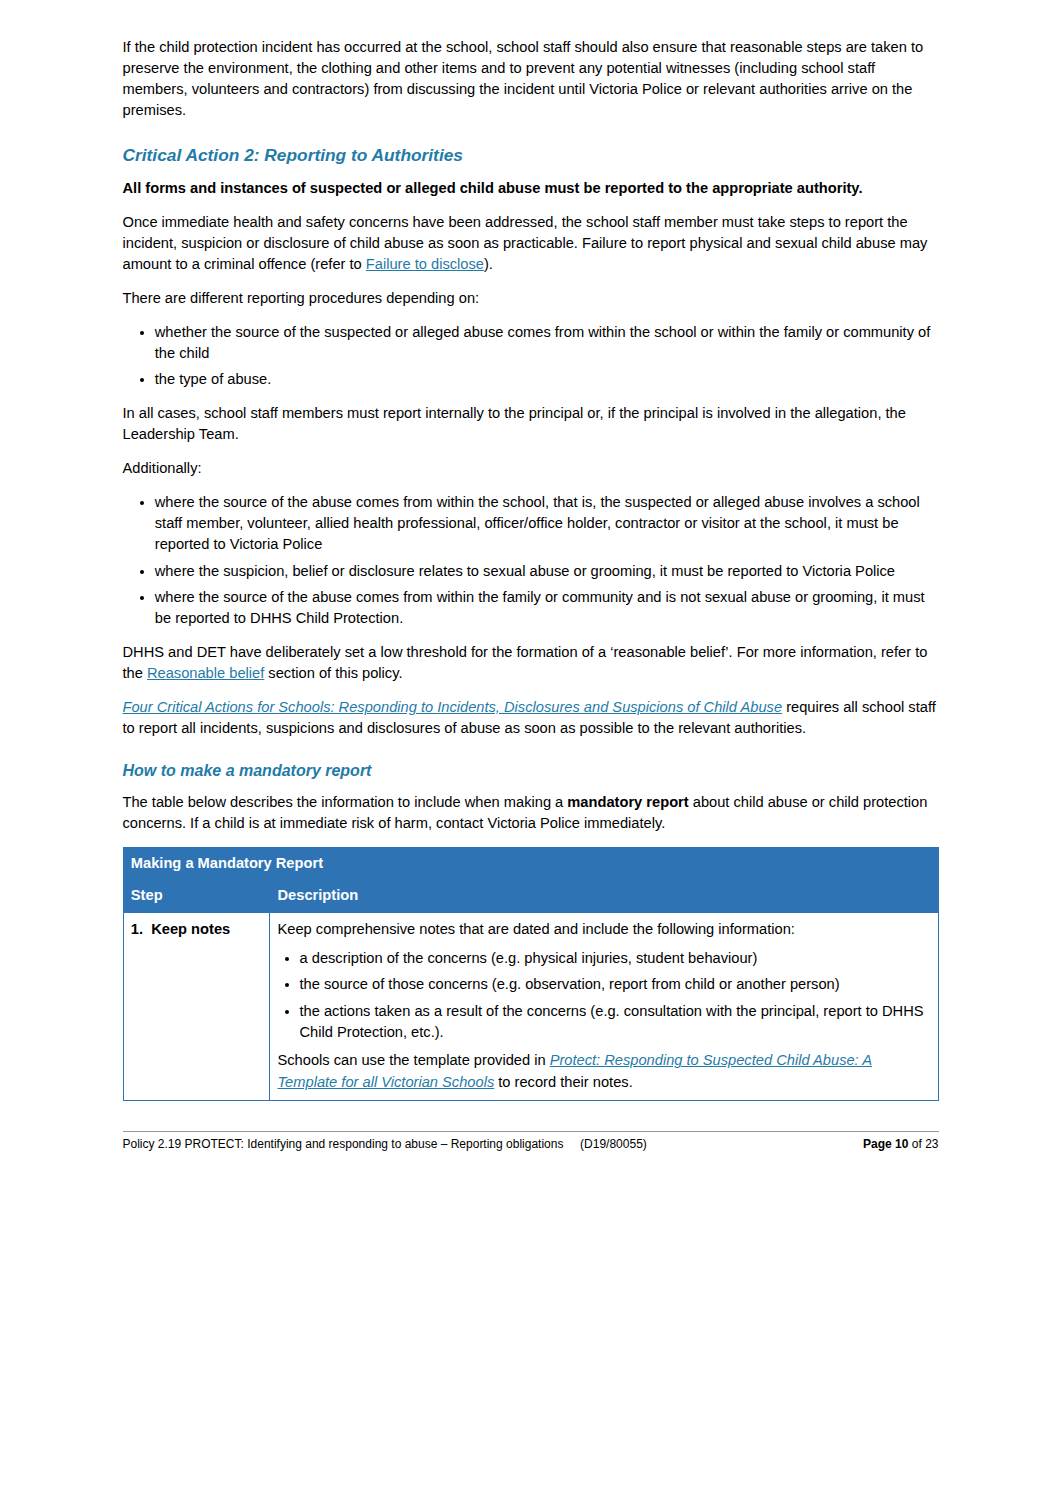If the child protection incident has occurred at the school, school staff should also ensure that reasonable steps are taken to preserve the environment, the clothing and other items and to prevent any potential witnesses (including school staff members, volunteers and contractors) from discussing the incident until Victoria Police or relevant authorities arrive on the premises.
Critical Action 2: Reporting to Authorities
All forms and instances of suspected or alleged child abuse must be reported to the appropriate authority.
Once immediate health and safety concerns have been addressed, the school staff member must take steps to report the incident, suspicion or disclosure of child abuse as soon as practicable. Failure to report physical and sexual child abuse may amount to a criminal offence (refer to Failure to disclose).
There are different reporting procedures depending on:
whether the source of the suspected or alleged abuse comes from within the school or within the family or community of the child
the type of abuse.
In all cases, school staff members must report internally to the principal or, if the principal is involved in the allegation, the Leadership Team.
Additionally:
where the source of the abuse comes from within the school, that is, the suspected or alleged abuse involves a school staff member, volunteer, allied health professional, officer/office holder, contractor or visitor at the school, it must be reported to Victoria Police
where the suspicion, belief or disclosure relates to sexual abuse or grooming, it must be reported to Victoria Police
where the source of the abuse comes from within the family or community and is not sexual abuse or grooming, it must be reported to DHHS Child Protection.
DHHS and DET have deliberately set a low threshold for the formation of a ‘reasonable belief’. For more information, refer to the Reasonable belief section of this policy.
Four Critical Actions for Schools: Responding to Incidents, Disclosures and Suspicions of Child Abuse requires all school staff to report all incidents, suspicions and disclosures of abuse as soon as possible to the relevant authorities.
How to make a mandatory report
The table below describes the information to include when making a mandatory report about child abuse or child protection concerns. If a child is at immediate risk of harm, contact Victoria Police immediately.
| Making a Mandatory Report |
| --- |
| Step | Description |
| 1. Keep notes | Keep comprehensive notes that are dated and include the following information: a description of the concerns (e.g. physical injuries, student behaviour) the source of those concerns (e.g. observation, report from child or another person) the actions taken as a result of the concerns (e.g. consultation with the principal, report to DHHS Child Protection, etc.). Schools can use the template provided in Protect: Responding to Suspected Child Abuse: A Template for all Victorian Schools to record their notes. |
Policy 2.19 PROTECT: Identifying and responding to abuse – Reporting obligations (D19/80055)
Page 10 of 23